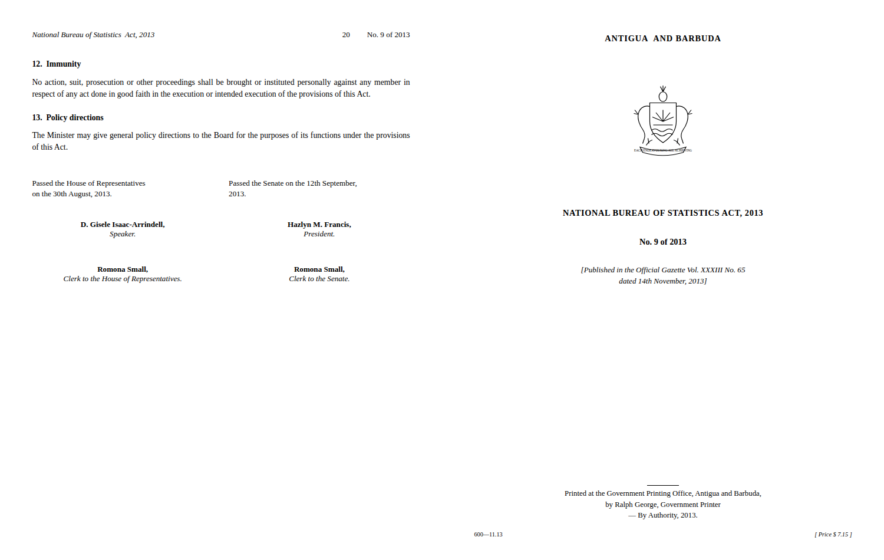National Bureau of Statistics Act, 2013 20 No. 9 of 2013
12. Immunity
No action, suit, prosecution or other proceedings shall be brought or instituted personally against any member in respect of any act done in good faith in the execution or intended execution of the provisions of this Act.
13. Policy directions
The Minister may give general policy directions to the Board for the purposes of its functions under the provisions of this Act.
Passed the House of Representatives
on the 30th August, 2013.
Passed the Senate on the 12th September,
2013.
D. Gisele Isaac-Arrindell, Speaker.
Hazlyn M. Francis, President.
Romona Small, Clerk to the House of Representatives.
Romona Small, Clerk to the Senate.
ANTIGUA AND BARBUDA
EACH ENDEAVOURING ALL ACHIEVING
NATIONAL BUREAU OF STATISTICS ACT, 2013
No. 9 of 2013
[Published in the Official Gazette Vol. XXXIII No. 65
dated 14th November, 2013]
Printed at the Government Printing Office, Antigua and Barbuda,
by Ralph George, Government Printer
— By Authority, 2013.
600—11.13 [ Price $ 7.15 ]